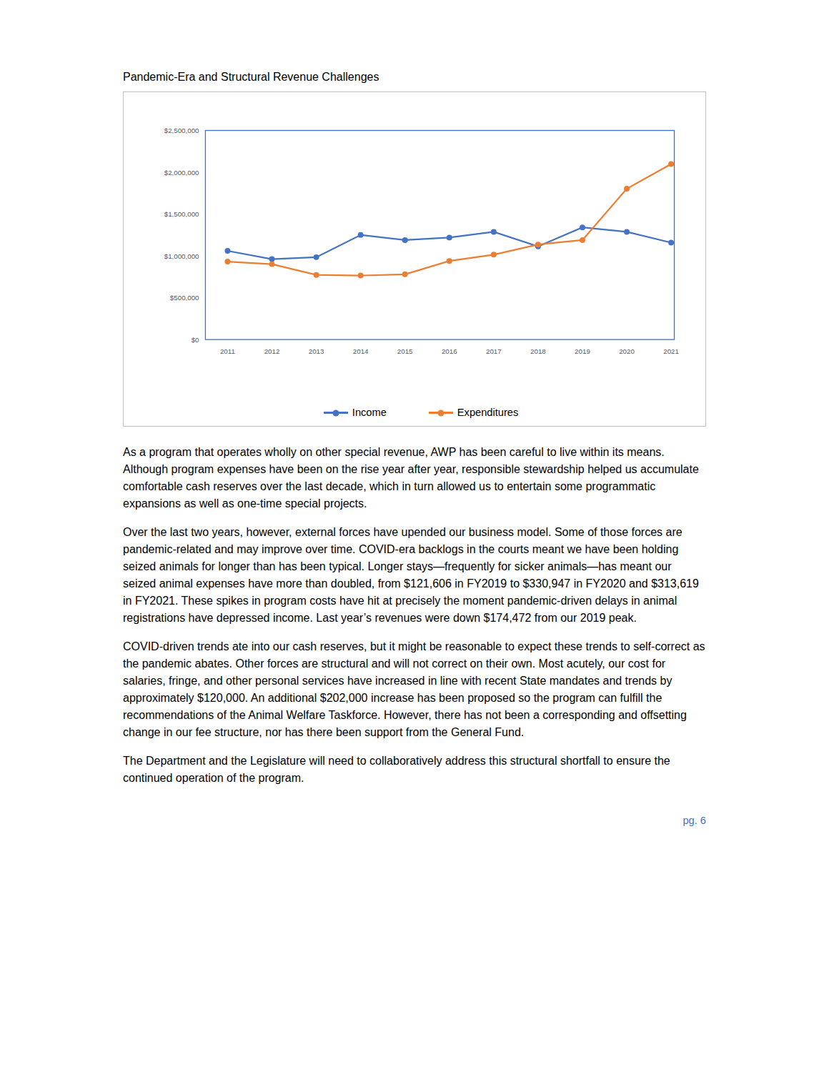Pandemic-Era and Structural Revenue Challenges
$2,500,000 $2,000,000 $1,500,000 $1,000,000 $500,000 $0 2011 2012 2013 2014 2015 2016 2017 2018 2019 2020 2021
Income Expenditures
As a program that operates wholly on other special revenue, AWP has been careful to live within its means. Although program expenses have been on the rise year after year, responsible stewardship helped us accumulate comfortable cash reserves over the last decade, which in turn allowed us to entertain some programmatic expansions as well as one-time special projects.
Over the last two years, however, external forces have upended our business model. Some of those forces are pandemic-related and may improve over time. COVID-era backlogs in the courts meant we have been holding seized animals for longer than has been typical. Longer stays—frequently for sicker animals—has meant our seized animal expenses have more than doubled, from $121,606 in FY2019 to $330,947 in FY2020 and $313,619 in FY2021. These spikes in program costs have hit at precisely the moment pandemic-driven delays in animal registrations have depressed income. Last year’s revenues were down $174,472 from our 2019 peak.
COVID-driven trends ate into our cash reserves, but it might be reasonable to expect these trends to self-correct as the pandemic abates. Other forces are structural and will not correct on their own. Most acutely, our cost for salaries, fringe, and other personal services have increased in line with recent State mandates and trends by approximately $120,000. An additional $202,000 increase has been proposed so the program can fulfill the recommendations of the Animal Welfare Taskforce. However, there has not been a corresponding and offsetting change in our fee structure, nor has there been support from the General Fund.
The Department and the Legislature will need to collaboratively address this structural shortfall to ensure the continued operation of the program.
pg. 6